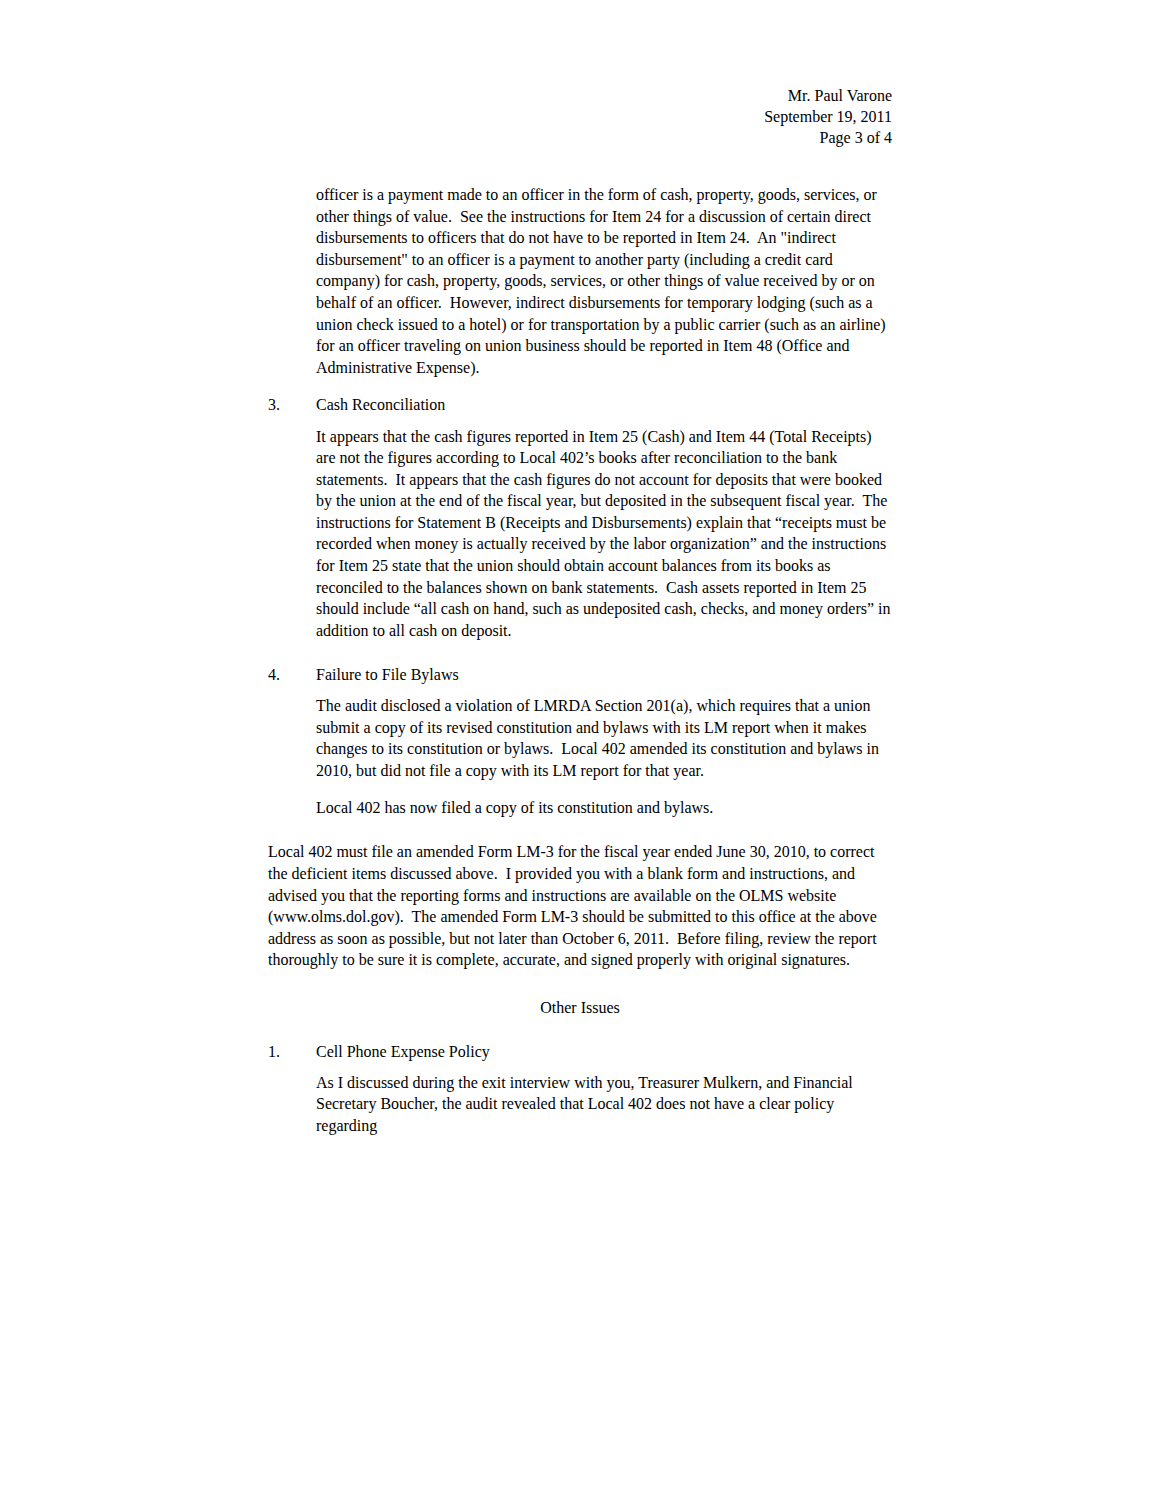Mr. Paul Varone
September 19, 2011
Page 3 of 4
officer is a payment made to an officer in the form of cash, property, goods, services, or other things of value. See the instructions for Item 24 for a discussion of certain direct disbursements to officers that do not have to be reported in Item 24. An "indirect disbursement" to an officer is a payment to another party (including a credit card company) for cash, property, goods, services, or other things of value received by or on behalf of an officer. However, indirect disbursements for temporary lodging (such as a union check issued to a hotel) or for transportation by a public carrier (such as an airline) for an officer traveling on union business should be reported in Item 48 (Office and Administrative Expense).
3.
Cash Reconciliation
It appears that the cash figures reported in Item 25 (Cash) and Item 44 (Total Receipts) are not the figures according to Local 402’s books after reconciliation to the bank statements. It appears that the cash figures do not account for deposits that were booked by the union at the end of the fiscal year, but deposited in the subsequent fiscal year. The instructions for Statement B (Receipts and Disbursements) explain that “receipts must be recorded when money is actually received by the labor organization” and the instructions for Item 25 state that the union should obtain account balances from its books as reconciled to the balances shown on bank statements. Cash assets reported in Item 25 should include “all cash on hand, such as undeposited cash, checks, and money orders” in addition to all cash on deposit.
4.
Failure to File Bylaws
The audit disclosed a violation of LMRDA Section 201(a), which requires that a union submit a copy of its revised constitution and bylaws with its LM report when it makes changes to its constitution or bylaws. Local 402 amended its constitution and bylaws in 2010, but did not file a copy with its LM report for that year.
Local 402 has now filed a copy of its constitution and bylaws.
Local 402 must file an amended Form LM-3 for the fiscal year ended June 30, 2010, to correct the deficient items discussed above. I provided you with a blank form and instructions, and advised you that the reporting forms and instructions are available on the OLMS website (www.olms.dol.gov). The amended Form LM-3 should be submitted to this office at the above address as soon as possible, but not later than October 6, 2011. Before filing, review the report thoroughly to be sure it is complete, accurate, and signed properly with original signatures.
Other Issues
1.
Cell Phone Expense Policy
As I discussed during the exit interview with you, Treasurer Mulkern, and Financial Secretary Boucher, the audit revealed that Local 402 does not have a clear policy regarding